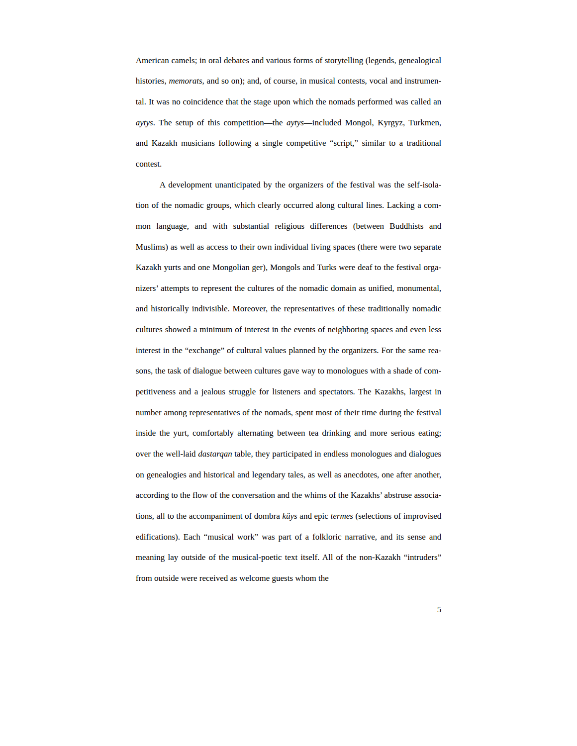American camels; in oral debates and various forms of storytelling (legends, genealogical histories, memorats, and so on); and, of course, in musical contests, vocal and instrumental. It was no coincidence that the stage upon which the nomads performed was called an aytys. The setup of this competition—the aytys—included Mongol, Kyrgyz, Turkmen, and Kazakh musicians following a single competitive “script,” similar to a traditional contest.
A development unanticipated by the organizers of the festival was the self-isolation of the nomadic groups, which clearly occurred along cultural lines. Lacking a common language, and with substantial religious differences (between Buddhists and Muslims) as well as access to their own individual living spaces (there were two separate Kazakh yurts and one Mongolian ger), Mongols and Turks were deaf to the festival organizers’ attempts to represent the cultures of the nomadic domain as unified, monumental, and historically indivisible. Moreover, the representatives of these traditionally nomadic cultures showed a minimum of interest in the events of neighboring spaces and even less interest in the “exchange” of cultural values planned by the organizers. For the same reasons, the task of dialogue between cultures gave way to monologues with a shade of competitiveness and a jealous struggle for listeners and spectators. The Kazakhs, largest in number among representatives of the nomads, spent most of their time during the festival inside the yurt, comfortably alternating between tea drinking and more serious eating; over the well-laid dastarqan table, they participated in endless monologues and dialogues on genealogies and historical and legendary tales, as well as anecdotes, one after another, according to the flow of the conversation and the whims of the Kazakhs’ abstruse associations, all to the accompaniment of dombra küys and epic termes (selections of improvised edifications). Each “musical work” was part of a folkloric narrative, and its sense and meaning lay outside of the musical-poetic text itself. All of the non-Kazakh “intruders” from outside were received as welcome guests whom the
5